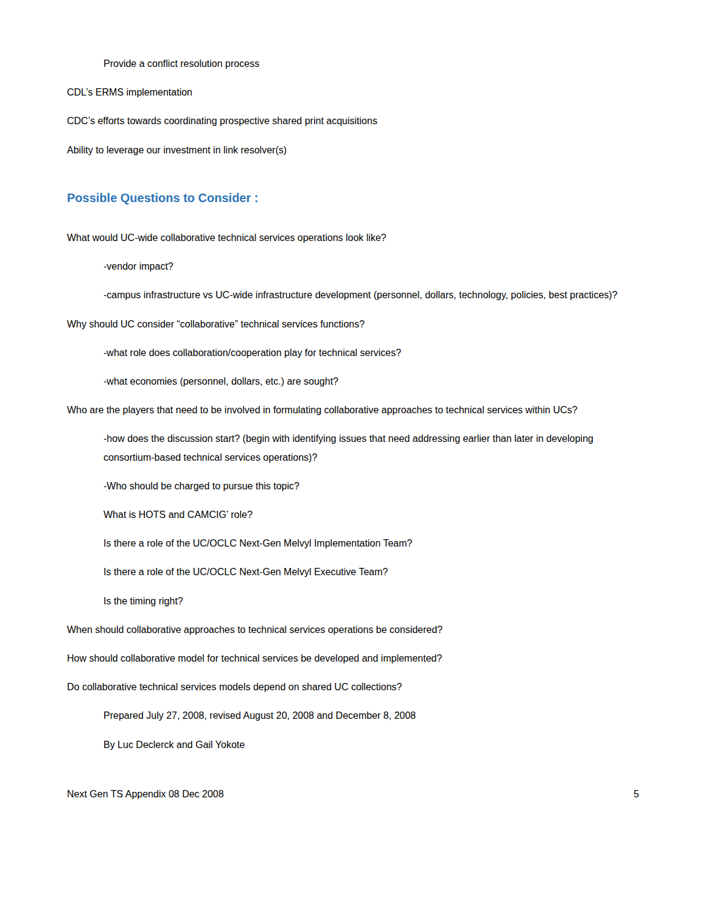Provide a conflict resolution process
CDL’s ERMS implementation
CDC’s efforts towards coordinating prospective shared print acquisitions
Ability to leverage our investment in link resolver(s)
Possible Questions to Consider :
What would UC-wide collaborative technical services operations look like?
-vendor impact?
-campus infrastructure vs UC-wide infrastructure development (personnel, dollars, technology, policies, best practices)?
Why should UC consider “collaborative” technical services functions?
-what role does collaboration/cooperation play for technical services?
-what economies (personnel, dollars, etc.) are sought?
Who are the players that need to be involved in formulating collaborative approaches to technical services within UCs?
-how does the discussion start? (begin with identifying issues that need addressing earlier than later in developing consortium-based technical services operations)?
-Who should be charged to pursue this topic?
What is HOTS and CAMCIG’ role?
Is there a role of the UC/OCLC Next-Gen Melvyl Implementation Team?
Is there a role of the UC/OCLC Next-Gen Melvyl Executive Team?
Is the timing right?
When should collaborative approaches to technical services operations be considered?
How should collaborative model for technical services be developed and implemented?
Do collaborative technical services models depend on shared UC collections?
Prepared July 27, 2008, revised August 20, 2008 and December 8, 2008
By Luc Declerck and Gail Yokote
Next Gen TS Appendix 08 Dec 2008 5